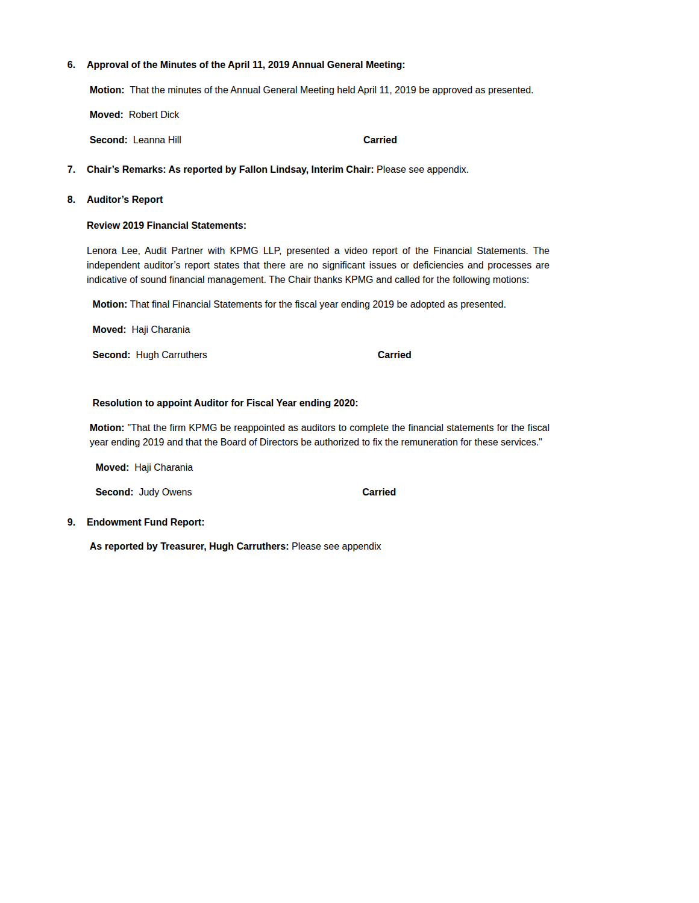Approval of the Minutes of the April 11, 2019 Annual General Meeting:
Motion: That the minutes of the Annual General Meeting held April 11, 2019 be approved as presented.
Moved: Robert Dick
Second: Leanna Hill Carried
Chair’s Remarks: As reported by Fallon Lindsay, Interim Chair: Please see appendix.
Auditor’s Report
Review 2019 Financial Statements:
Lenora Lee, Audit Partner with KPMG LLP, presented a video report of the Financial Statements. The independent auditor’s report states that there are no significant issues or deficiencies and processes are indicative of sound financial management. The Chair thanks KPMG and called for the following motions:
Motion: That final Financial Statements for the fiscal year ending 2019 be adopted as presented.
Moved: Haji Charania
Second: Hugh Carruthers Carried
Resolution to appoint Auditor for Fiscal Year ending 2020:
Motion: "That the firm KPMG be reappointed as auditors to complete the financial statements for the fiscal year ending 2019 and that the Board of Directors be authorized to fix the remuneration for these services."
Moved: Haji Charania
Second: Judy Owens Carried
Endowment Fund Report:
As reported by Treasurer, Hugh Carruthers: Please see appendix